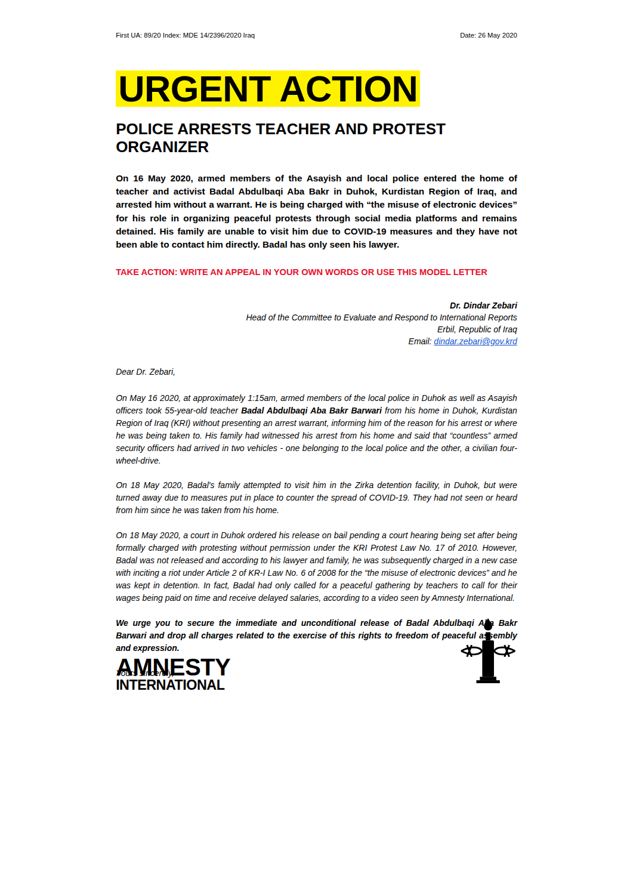First UA: 89/20 Index: MDE 14/2396/2020 Iraq Date: 26 May 2020
URGENT ACTION
POLICE ARRESTS TEACHER AND PROTEST ORGANIZER
On 16 May 2020, armed members of the Asayish and local police entered the home of teacher and activist Badal Abdulbaqi Aba Bakr in Duhok, Kurdistan Region of Iraq, and arrested him without a warrant. He is being charged with “the misuse of electronic devices” for his role in organizing peaceful protests through social media platforms and remains detained. His family are unable to visit him due to COVID-19 measures and they have not been able to contact him directly. Badal has only seen his lawyer.
TAKE ACTION: WRITE AN APPEAL IN YOUR OWN WORDS OR USE THIS MODEL LETTER
Dr. Dindar Zebari
Head of the Committee to Evaluate and Respond to International Reports
Erbil, Republic of Iraq
Email: dindar.zebari@gov.krd
Dear Dr. Zebari,
On May 16 2020, at approximately 1:15am, armed members of the local police in Duhok as well as Asayish officers took 55-year-old teacher Badal Abdulbaqi Aba Bakr Barwari from his home in Duhok, Kurdistan Region of Iraq (KRI) without presenting an arrest warrant, informing him of the reason for his arrest or where he was being taken to. His family had witnessed his arrest from his home and said that “countless” armed security officers had arrived in two vehicles - one belonging to the local police and the other, a civilian four-wheel-drive.
On 18 May 2020, Badal's family attempted to visit him in the Zirka detention facility, in Duhok, but were turned away due to measures put in place to counter the spread of COVID-19. They had not seen or heard from him since he was taken from his home.
On 18 May 2020, a court in Duhok ordered his release on bail pending a court hearing being set after being formally charged with protesting without permission under the KRI Protest Law No. 17 of 2010. However, Badal was not released and according to his lawyer and family, he was subsequently charged in a new case with inciting a riot under Article 2 of KR-I Law No. 6 of 2008 for the “the misuse of electronic devices” and he was kept in detention. In fact, Badal had only called for a peaceful gathering by teachers to call for their wages being paid on time and receive delayed salaries, according to a video seen by Amnesty International.
We urge you to secure the immediate and unconditional release of Badal Abdulbaqi Aba Bakr Barwari and drop all charges related to the exercise of this rights to freedom of peaceful assembly and expression.
Yours sincerely,
AMNESTY INTERNATIONAL